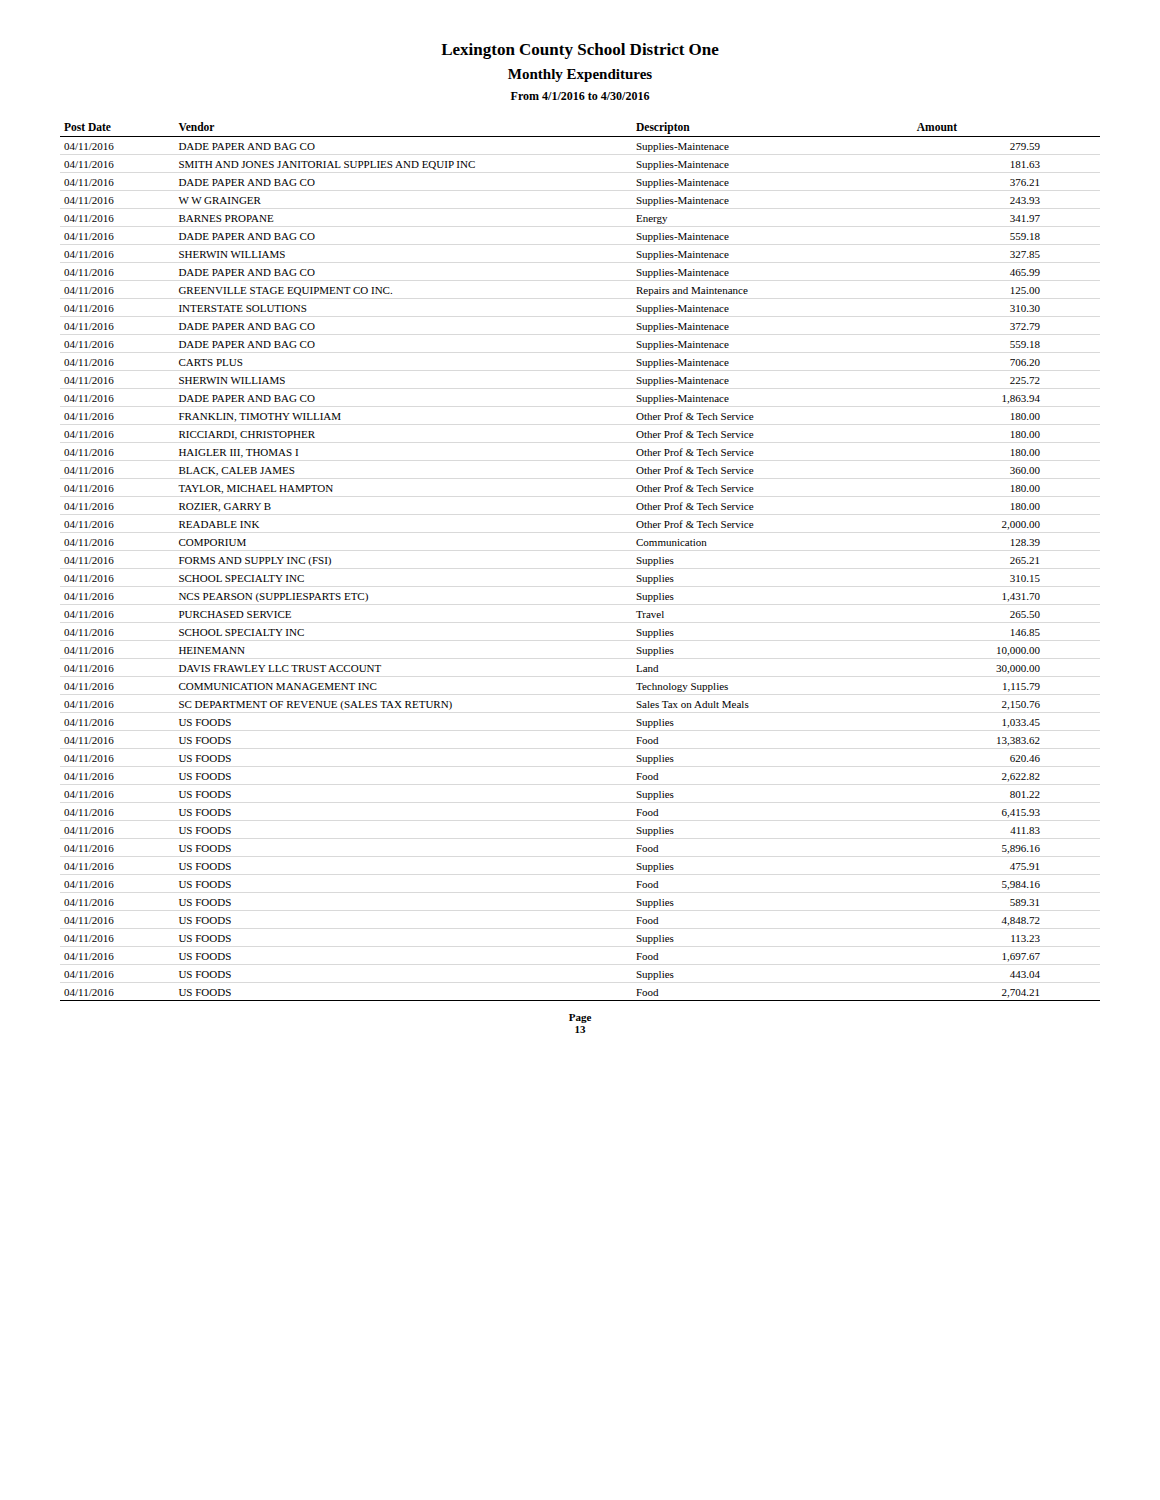Lexington County School District One
Monthly Expenditures
From 4/1/2016 to 4/30/2016
| Post Date | Vendor | Descripton | Amount |
| --- | --- | --- | --- |
| 04/11/2016 | DADE PAPER AND BAG CO | Supplies-Maintenace | 279.59 |
| 04/11/2016 | SMITH AND JONES JANITORIAL SUPPLIES AND EQUIP INC | Supplies-Maintenace | 181.63 |
| 04/11/2016 | DADE PAPER AND BAG CO | Supplies-Maintenace | 376.21 |
| 04/11/2016 | W W GRAINGER | Supplies-Maintenace | 243.93 |
| 04/11/2016 | BARNES PROPANE | Energy | 341.97 |
| 04/11/2016 | DADE PAPER AND BAG CO | Supplies-Maintenace | 559.18 |
| 04/11/2016 | SHERWIN WILLIAMS | Supplies-Maintenace | 327.85 |
| 04/11/2016 | DADE PAPER AND BAG CO | Supplies-Maintenace | 465.99 |
| 04/11/2016 | GREENVILLE STAGE EQUIPMENT CO INC. | Repairs and Maintenance | 125.00 |
| 04/11/2016 | INTERSTATE SOLUTIONS | Supplies-Maintenace | 310.30 |
| 04/11/2016 | DADE PAPER AND BAG CO | Supplies-Maintenace | 372.79 |
| 04/11/2016 | DADE PAPER AND BAG CO | Supplies-Maintenace | 559.18 |
| 04/11/2016 | CARTS PLUS | Supplies-Maintenace | 706.20 |
| 04/11/2016 | SHERWIN WILLIAMS | Supplies-Maintenace | 225.72 |
| 04/11/2016 | DADE PAPER AND BAG CO | Supplies-Maintenace | 1,863.94 |
| 04/11/2016 | FRANKLIN, TIMOTHY WILLIAM | Other Prof & Tech Service | 180.00 |
| 04/11/2016 | RICCIARDI, CHRISTOPHER | Other Prof & Tech Service | 180.00 |
| 04/11/2016 | HAIGLER III, THOMAS I | Other Prof & Tech Service | 180.00 |
| 04/11/2016 | BLACK, CALEB JAMES | Other Prof & Tech Service | 360.00 |
| 04/11/2016 | TAYLOR, MICHAEL HAMPTON | Other Prof & Tech Service | 180.00 |
| 04/11/2016 | ROZIER, GARRY B | Other Prof & Tech Service | 180.00 |
| 04/11/2016 | READABLE INK | Other Prof & Tech Service | 2,000.00 |
| 04/11/2016 | COMPORIUM | Communication | 128.39 |
| 04/11/2016 | FORMS AND SUPPLY INC (FSI) | Supplies | 265.21 |
| 04/11/2016 | SCHOOL SPECIALTY INC | Supplies | 310.15 |
| 04/11/2016 | NCS PEARSON (SUPPLIESPARTS ETC) | Supplies | 1,431.70 |
| 04/11/2016 | PURCHASED SERVICE | Travel | 265.50 |
| 04/11/2016 | SCHOOL SPECIALTY INC | Supplies | 146.85 |
| 04/11/2016 | HEINEMANN | Supplies | 10,000.00 |
| 04/11/2016 | DAVIS FRAWLEY LLC TRUST ACCOUNT | Land | 30,000.00 |
| 04/11/2016 | COMMUNICATION MANAGEMENT INC | Technology Supplies | 1,115.79 |
| 04/11/2016 | SC DEPARTMENT OF REVENUE (SALES TAX RETURN) | Sales Tax on Adult Meals | 2,150.76 |
| 04/11/2016 | US FOODS | Supplies | 1,033.45 |
| 04/11/2016 | US FOODS | Food | 13,383.62 |
| 04/11/2016 | US FOODS | Supplies | 620.46 |
| 04/11/2016 | US FOODS | Food | 2,622.82 |
| 04/11/2016 | US FOODS | Supplies | 801.22 |
| 04/11/2016 | US FOODS | Food | 6,415.93 |
| 04/11/2016 | US FOODS | Supplies | 411.83 |
| 04/11/2016 | US FOODS | Food | 5,896.16 |
| 04/11/2016 | US FOODS | Supplies | 475.91 |
| 04/11/2016 | US FOODS | Food | 5,984.16 |
| 04/11/2016 | US FOODS | Supplies | 589.31 |
| 04/11/2016 | US FOODS | Food | 4,848.72 |
| 04/11/2016 | US FOODS | Supplies | 113.23 |
| 04/11/2016 | US FOODS | Food | 1,697.67 |
| 04/11/2016 | US FOODS | Supplies | 443.04 |
| 04/11/2016 | US FOODS | Food | 2,704.21 |
Page
13